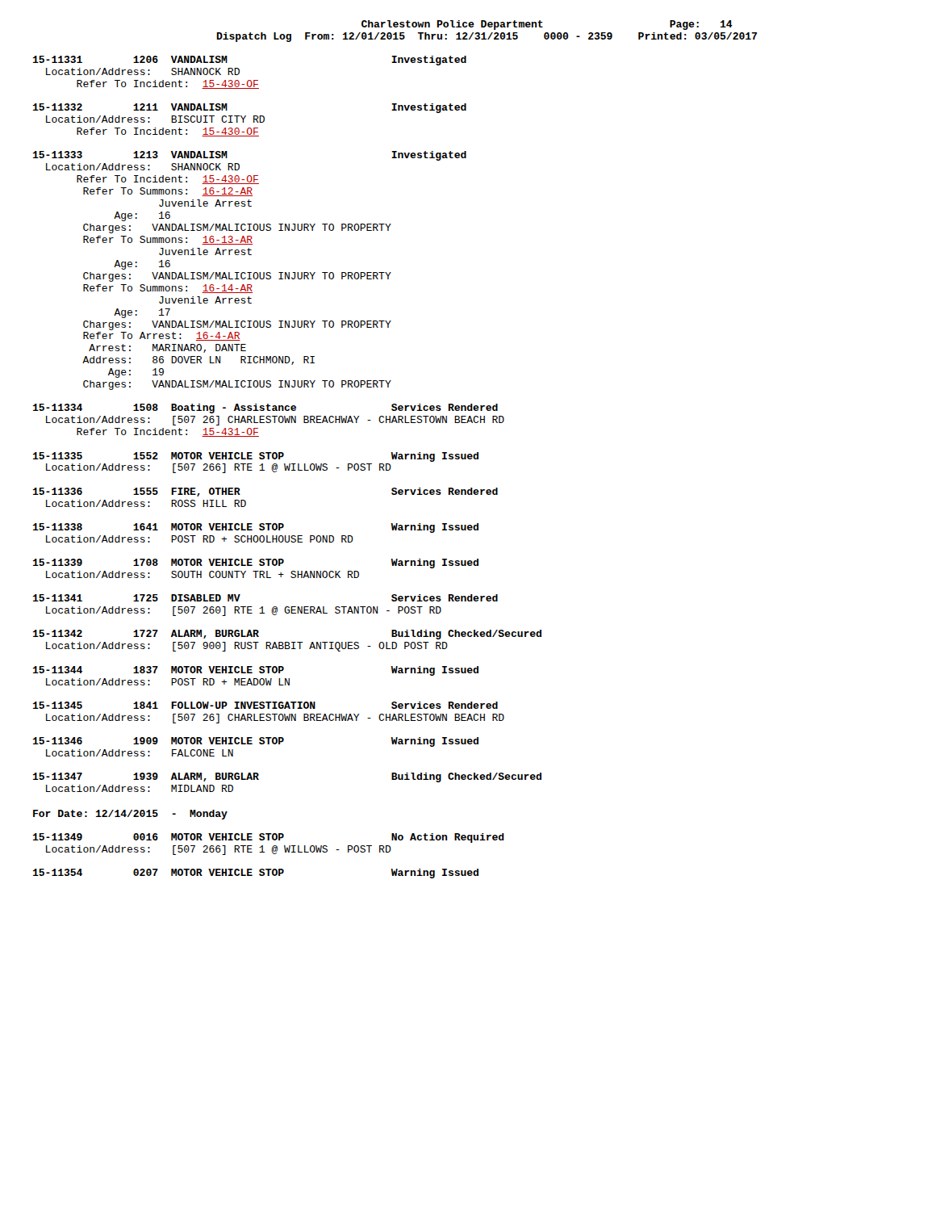Charlestown Police Department                    Page:   14
      Dispatch Log  From: 12/01/2015  Thru: 12/31/2015    0000 - 2359    Printed: 03/05/2017
15-11331        1206  VANDALISM                          Investigated
  Location/Address:   SHANNOCK RD
       Refer To Incident:  15-430-OF
15-11332        1211  VANDALISM                          Investigated
  Location/Address:   BISCUIT CITY RD
       Refer To Incident:  15-430-OF
15-11333        1213  VANDALISM                          Investigated
  Location/Address:   SHANNOCK RD
       Refer To Incident:  15-430-OF
        Refer To Summons:  16-12-AR
                    Juvenile Arrest
             Age:   16
        Charges:   VANDALISM/MALICIOUS INJURY TO PROPERTY
        Refer To Summons:  16-13-AR
                    Juvenile Arrest
             Age:   16
        Charges:   VANDALISM/MALICIOUS INJURY TO PROPERTY
        Refer To Summons:  16-14-AR
                    Juvenile Arrest
             Age:   17
        Charges:   VANDALISM/MALICIOUS INJURY TO PROPERTY
        Refer To Arrest:  16-4-AR
         Arrest:   MARINARO, DANTE
        Address:   86 DOVER LN   RICHMOND, RI
            Age:   19
        Charges:   VANDALISM/MALICIOUS INJURY TO PROPERTY
15-11334        1508  Boating - Assistance               Services Rendered
  Location/Address:   [507 26] CHARLESTOWN BREACHWAY - CHARLESTOWN BEACH RD
       Refer To Incident:  15-431-OF
15-11335        1552  MOTOR VEHICLE STOP                 Warning Issued
  Location/Address:   [507 266] RTE 1 @ WILLOWS - POST RD
15-11336        1555  FIRE, OTHER                        Services Rendered
  Location/Address:   ROSS HILL RD
15-11338        1641  MOTOR VEHICLE STOP                 Warning Issued
  Location/Address:   POST RD + SCHOOLHOUSE POND RD
15-11339        1708  MOTOR VEHICLE STOP                 Warning Issued
  Location/Address:   SOUTH COUNTY TRL + SHANNOCK RD
15-11341        1725  DISABLED MV                        Services Rendered
  Location/Address:   [507 260] RTE 1 @ GENERAL STANTON - POST RD
15-11342        1727  ALARM, BURGLAR                     Building Checked/Secured
  Location/Address:   [507 900] RUST RABBIT ANTIQUES - OLD POST RD
15-11344        1837  MOTOR VEHICLE STOP                 Warning Issued
  Location/Address:   POST RD + MEADOW LN
15-11345        1841  FOLLOW-UP INVESTIGATION            Services Rendered
  Location/Address:   [507 26] CHARLESTOWN BREACHWAY - CHARLESTOWN BEACH RD
15-11346        1909  MOTOR VEHICLE STOP                 Warning Issued
  Location/Address:   FALCONE LN
15-11347        1939  ALARM, BURGLAR                     Building Checked/Secured
  Location/Address:   MIDLAND RD
For Date: 12/14/2015  -  Monday
15-11349        0016  MOTOR VEHICLE STOP                 No Action Required
  Location/Address:   [507 266] RTE 1 @ WILLOWS - POST RD
15-11354        0207  MOTOR VEHICLE STOP                 Warning Issued